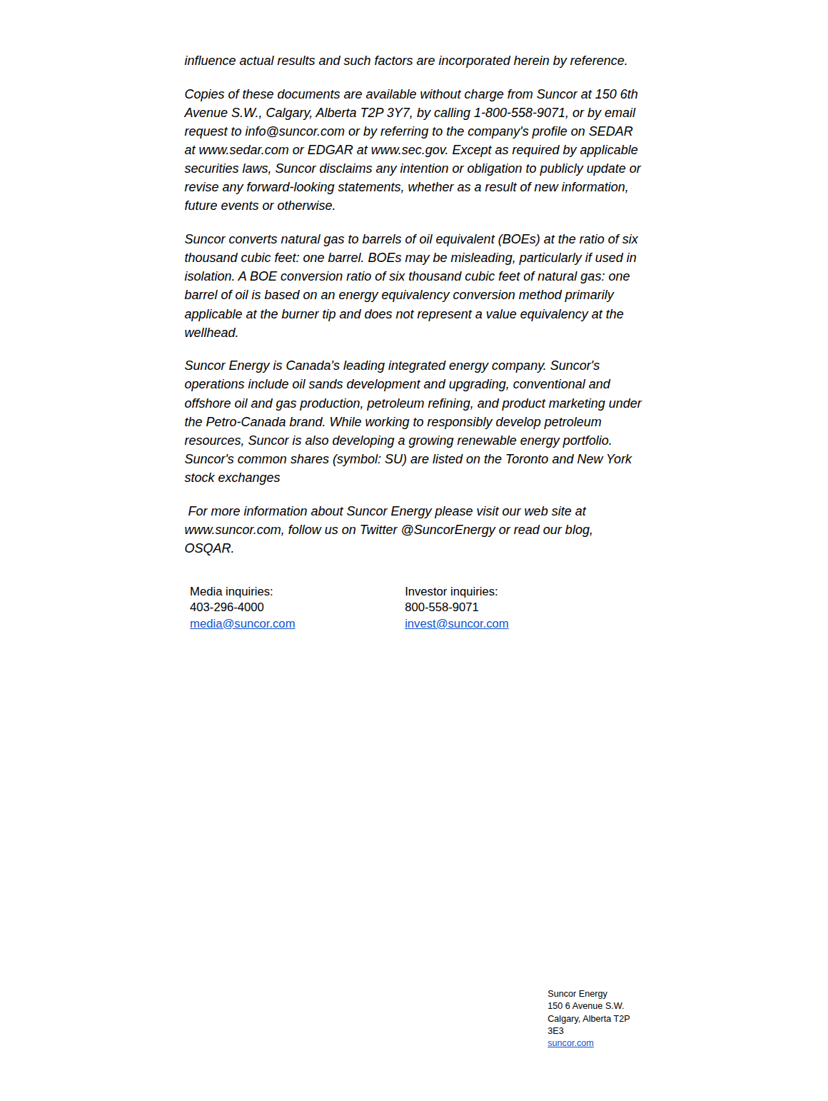influence actual results and such factors are incorporated herein by reference.
Copies of these documents are available without charge from Suncor at 150 6th Avenue S.W., Calgary, Alberta T2P 3Y7, by calling 1-800-558-9071, or by email request to info@suncor.com or by referring to the company's profile on SEDAR at www.sedar.com or EDGAR at www.sec.gov. Except as required by applicable securities laws, Suncor disclaims any intention or obligation to publicly update or revise any forward-looking statements, whether as a result of new information, future events or otherwise.
Suncor converts natural gas to barrels of oil equivalent (BOEs) at the ratio of six thousand cubic feet: one barrel. BOEs may be misleading, particularly if used in isolation. A BOE conversion ratio of six thousand cubic feet of natural gas: one barrel of oil is based on an energy equivalency conversion method primarily applicable at the burner tip and does not represent a value equivalency at the wellhead.
Suncor Energy is Canada's leading integrated energy company. Suncor's operations include oil sands development and upgrading, conventional and offshore oil and gas production, petroleum refining, and product marketing under the Petro-Canada brand. While working to responsibly develop petroleum resources, Suncor is also developing a growing renewable energy portfolio. Suncor's common shares (symbol: SU) are listed on the Toronto and New York stock exchanges
For more information about Suncor Energy please visit our web site at www.suncor.com, follow us on Twitter @SuncorEnergy or read our blog, OSQAR.
| Media inquiries: 403-296-4000 media@suncor.com | Investor inquiries: 800-558-9071 invest@suncor.com |
Suncor Energy
150 6 Avenue S.W. Calgary, Alberta T2P 3E3
suncor.com